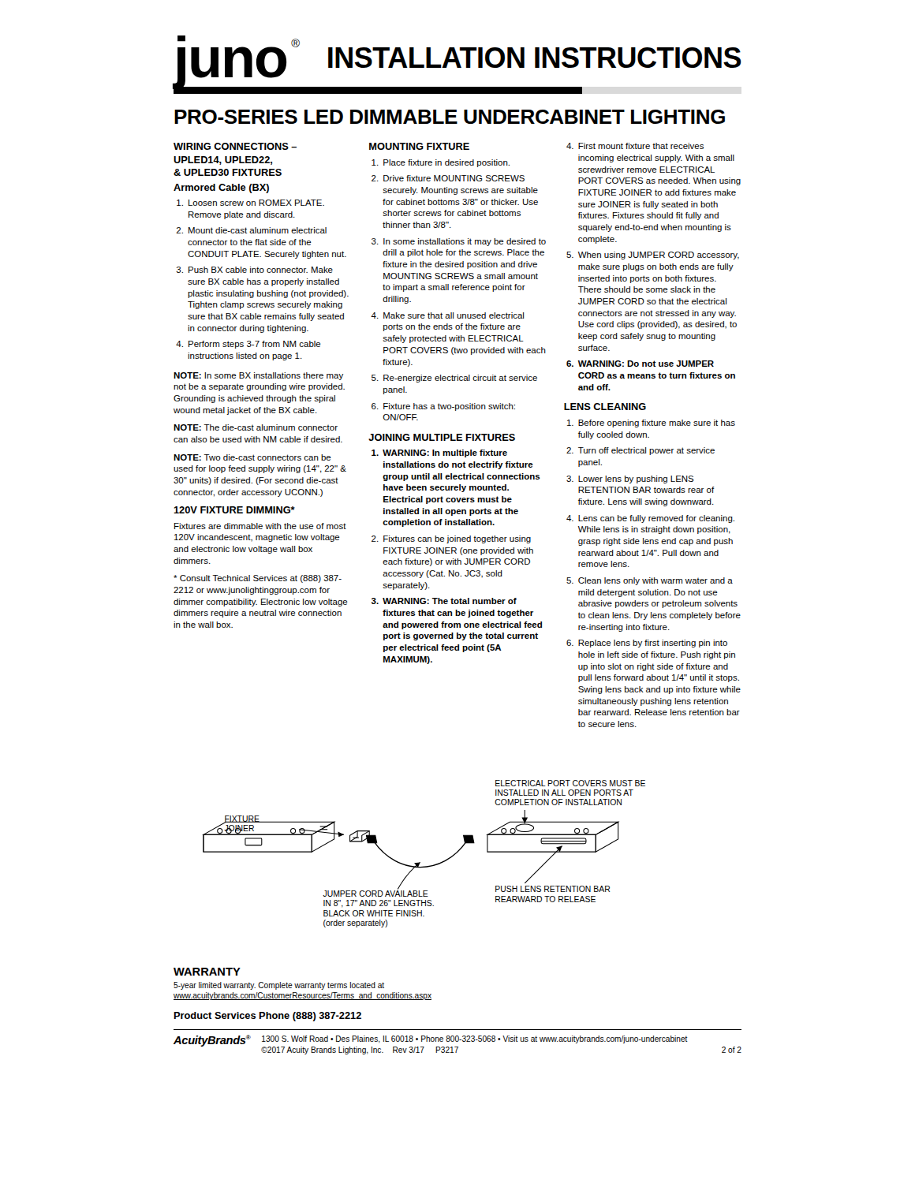juno®
INSTALLATION INSTRUCTIONS
PRO-SERIES LED DIMMABLE UNDERCABINET LIGHTING
WIRING CONNECTIONS –
UPLED14, UPLED22,
& UPLED30 Fixtures
Armored Cable (BX)
Loosen screw on ROMEX PLATE. Remove plate and discard.
Mount die-cast aluminum electrical connector to the flat side of the CONDUIT PLATE. Securely tighten nut.
Push BX cable into connector. Make sure BX cable has a properly installed plastic insulating bushing (not provided). Tighten clamp screws securely making sure that BX cable remains fully seated in connector during tightening.
Perform steps 3-7 from NM cable instructions listed on page 1.
NOTE: In some BX installations there may not be a separate grounding wire provided. Grounding is achieved through the spiral wound metal jacket of the BX cable.
NOTE: The die-cast aluminum connector can also be used with NM cable if desired.
NOTE: Two die-cast connectors can be used for loop feed supply wiring (14", 22" & 30" units) if desired. (For second die-cast connector, order accessory UCONN.)
120V FIXTURE DIMMING*
Fixtures are dimmable with the use of most 120V incandescent, magnetic low voltage and electronic low voltage wall box dimmers.
* Consult Technical Services at (888) 387-2212 or www.junolightinggroup.com for dimmer compatibility. Electronic low voltage dimmers require a neutral wire connection in the wall box.
MOUNTING FIXTURE
Place fixture in desired position.
Drive fixture MOUNTING SCREWS securely. Mounting screws are suitable for cabinet bottoms 3/8" or thicker. Use shorter screws for cabinet bottoms thinner than 3/8".
In some installations it may be desired to drill a pilot hole for the screws. Place the fixture in the desired position and drive MOUNTING SCREWS a small amount to impart a small reference point for drilling.
Make sure that all unused electrical ports on the ends of the fixture are safely protected with ELECTRICAL PORT COVERS (two provided with each fixture).
Re-energize electrical circuit at service panel.
Fixture has a two-position switch: ON/OFF.
JOINING MULTIPLE FIXTURES
WARNING: In multiple fixture installations do not electrify fixture group until all electrical connections have been securely mounted. Electrical port covers must be installed in all open ports at the completion of installation.
Fixtures can be joined together using FIXTURE JOINER (one provided with each fixture) or with JUMPER CORD accessory (Cat. No. JC3, sold separately).
WARNING: The total number of fixtures that can be joined together and powered from one electrical feed port is governed by the total current per electrical feed point (5A MAXIMUM).
First mount fixture that receives incoming electrical supply. With a small screwdriver remove ELECTRICAL PORT COVERS as needed. When using FIXTURE JOINER to add fixtures make sure JOINER is fully seated in both fixtures. Fixtures should fit fully and squarely end-to-end when mounting is complete.
When using JUMPER CORD accessory, make sure plugs on both ends are fully inserted into ports on both fixtures. There should be some slack in the JUMPER CORD so that the electrical connectors are not stressed in any way. Use cord clips (provided), as desired, to keep cord safely snug to mounting surface.
WARNING: Do not use JUMPER CORD as a means to turn fixtures on and off.
LENS CLEANING
Before opening fixture make sure it has fully cooled down.
Turn off electrical power at service panel.
Lower lens by pushing LENS RETENTION BAR towards rear of fixture. Lens will swing downward.
Lens can be fully removed for cleaning. While lens is in straight down position, grasp right side lens end cap and push rearward about 1/4". Pull down and remove lens.
Clean lens only with warm water and a mild detergent solution. Do not use abrasive powders or petroleum solvents to clean lens. Dry lens completely before re-inserting into fixture.
Replace lens by first inserting pin into hole in left side of fixture. Push right pin up into slot on right side of fixture and pull lens forward about 1/4" until it stops. Swing lens back and up into fixture while simultaneously pushing lens retention bar rearward. Release lens retention bar to secure lens.
FIXTURE JOINER JUMPER CORD AVAILABLE IN 8", 17" AND 26" LENGTHS. BLACK OR WHITE FINISH. (order separately) ELECTRICAL PORT COVERS MUST BE INSTALLED IN ALL OPEN PORTS AT COMPLETION OF INSTALLATION PUSH LENS RETENTION BAR REARWARD TO RELEASE
WARRANTY
5-year limited warranty. Complete warranty terms located at
www.acuitybrands.com/CustomerResources/Terms_and_conditions.aspx
Product Services Phone (888) 387-2212
AcuityBrands®
1300 S. Wolf Road • Des Plaines, IL 60018 • Phone 800-323-5068 • Visit us at www.acuitybrands.com/juno-undercabinet
©2017 Acuity Brands Lighting, Inc. Rev 3/17 P3217 2 of 2